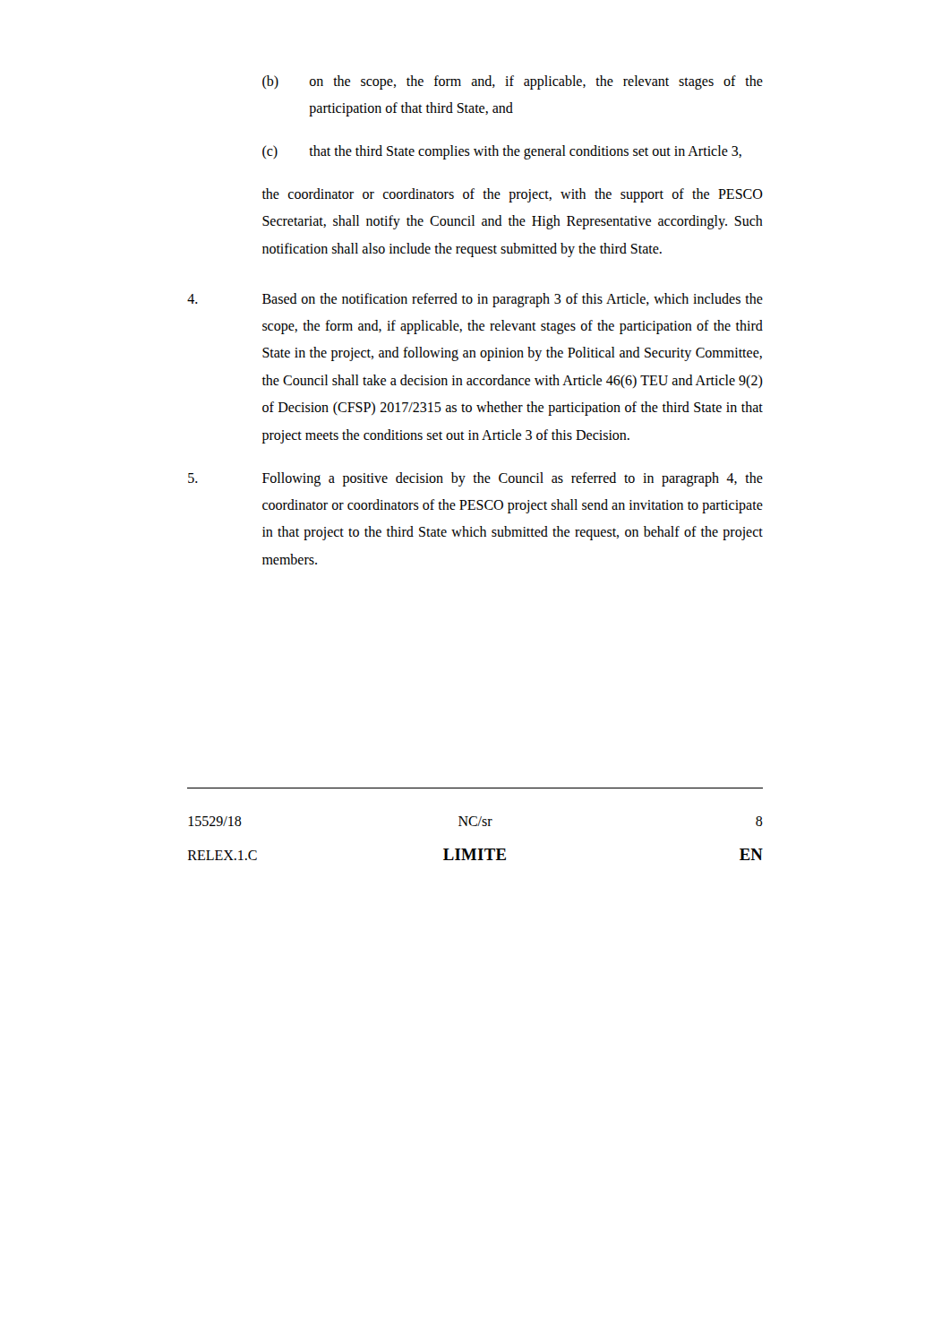(b) on the scope, the form and, if applicable, the relevant stages of the participation of that third State, and
(c) that the third State complies with the general conditions set out in Article 3,
the coordinator or coordinators of the project, with the support of the PESCO Secretariat, shall notify the Council and the High Representative accordingly. Such notification shall also include the request submitted by the third State.
4. Based on the notification referred to in paragraph 3 of this Article, which includes the scope, the form and, if applicable, the relevant stages of the participation of the third State in the project, and following an opinion by the Political and Security Committee, the Council shall take a decision in accordance with Article 46(6) TEU and Article 9(2) of Decision (CFSP) 2017/2315 as to whether the participation of the third State in that project meets the conditions set out in Article 3 of this Decision.
5. Following a positive decision by the Council as referred to in paragraph 4, the coordinator or coordinators of the PESCO project shall send an invitation to participate in that project to the third State which submitted the request, on behalf of the project members.
15529/18
NC/sr
8
RELEX.1.C
LIMITE
EN